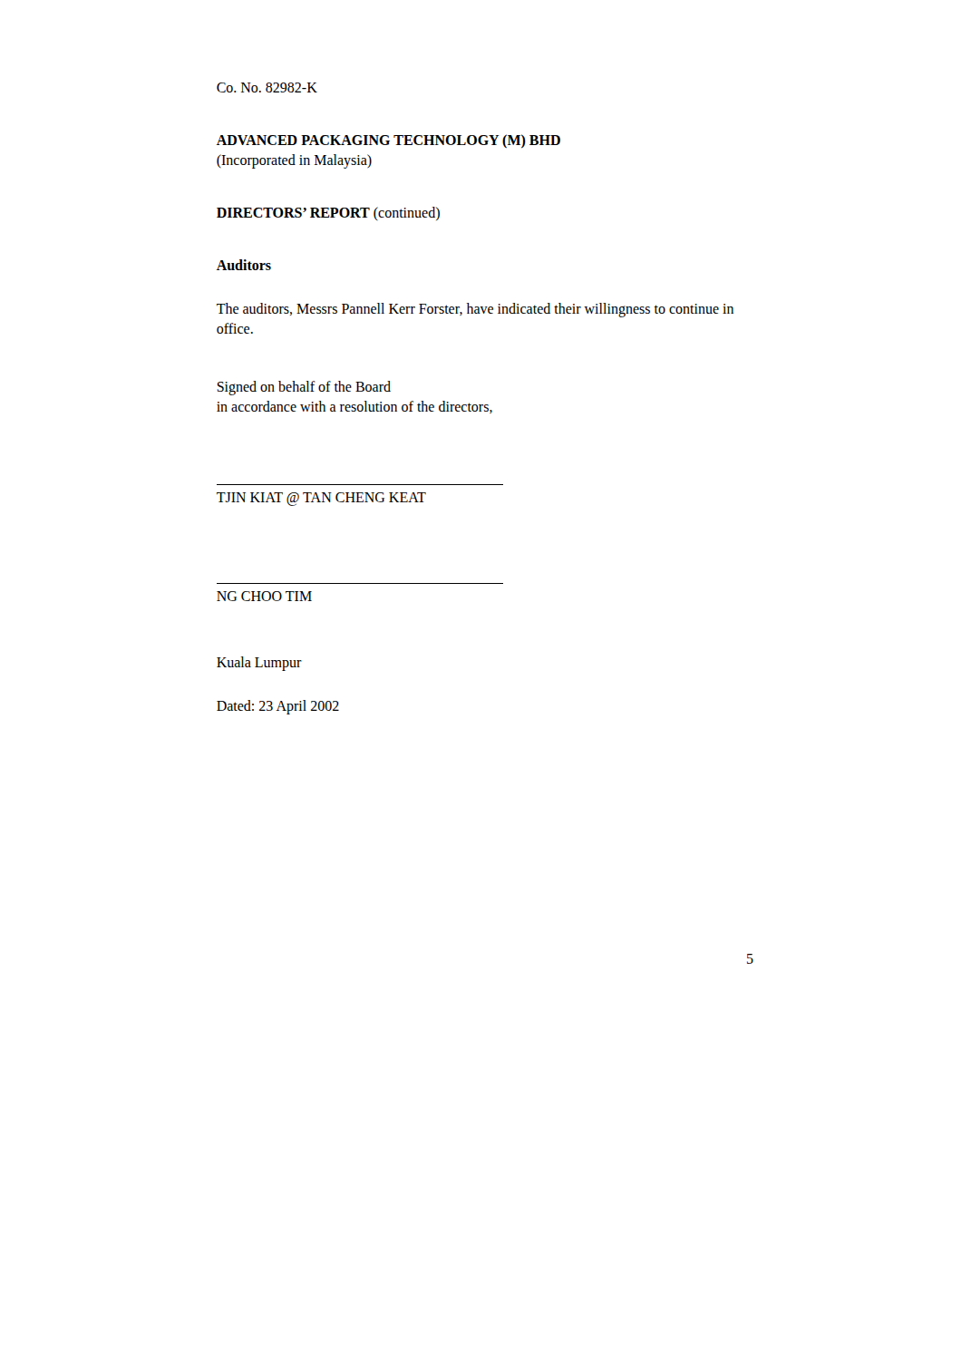Co. No. 82982-K
ADVANCED PACKAGING TECHNOLOGY (M) BHD
(Incorporated in Malaysia)
DIRECTORS’ REPORT (continued)
Auditors
The auditors, Messrs Pannell Kerr Forster, have indicated their willingness to continue in office.
Signed on behalf of the Board
in accordance with a resolution of the directors,
TJIN KIAT @ TAN CHENG KEAT
NG CHOO TIM
Kuala Lumpur
Dated: 23 April 2002
5